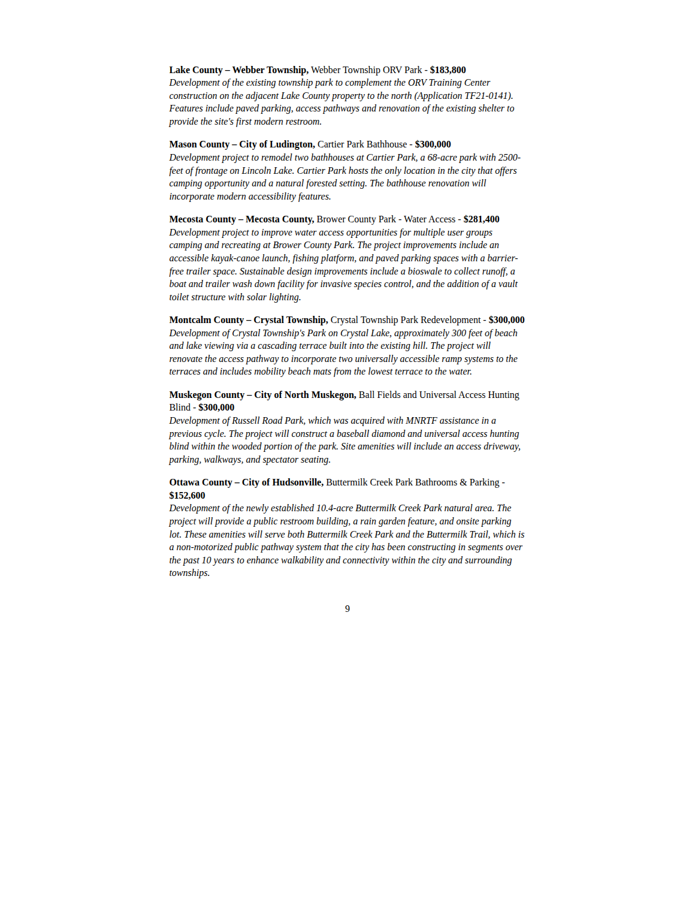Lake County – Webber Township, Webber Township ORV Park - $183,800
Development of the existing township park to complement the ORV Training Center construction on the adjacent Lake County property to the north (Application TF21-0141). Features include paved parking, access pathways and renovation of the existing shelter to provide the site's first modern restroom.
Mason County – City of Ludington, Cartier Park Bathhouse - $300,000
Development project to remodel two bathhouses at Cartier Park, a 68-acre park with 2500-feet of frontage on Lincoln Lake. Cartier Park hosts the only location in the city that offers camping opportunity and a natural forested setting. The bathhouse renovation will incorporate modern accessibility features.
Mecosta County – Mecosta County, Brower County Park - Water Access - $281,400
Development project to improve water access opportunities for multiple user groups camping and recreating at Brower County Park. The project improvements include an accessible kayak-canoe launch, fishing platform, and paved parking spaces with a barrier-free trailer space. Sustainable design improvements include a bioswale to collect runoff, a boat and trailer wash down facility for invasive species control, and the addition of a vault toilet structure with solar lighting.
Montcalm County – Crystal Township, Crystal Township Park Redevelopment - $300,000
Development of Crystal Township's Park on Crystal Lake, approximately 300 feet of beach and lake viewing via a cascading terrace built into the existing hill. The project will renovate the access pathway to incorporate two universally accessible ramp systems to the terraces and includes mobility beach mats from the lowest terrace to the water.
Muskegon County – City of North Muskegon, Ball Fields and Universal Access Hunting Blind - $300,000
Development of Russell Road Park, which was acquired with MNRTF assistance in a previous cycle. The project will construct a baseball diamond and universal access hunting blind within the wooded portion of the park. Site amenities will include an access driveway, parking, walkways, and spectator seating.
Ottawa County – City of Hudsonville, Buttermilk Creek Park Bathrooms & Parking - $152,600
Development of the newly established 10.4-acre Buttermilk Creek Park natural area. The project will provide a public restroom building, a rain garden feature, and onsite parking lot. These amenities will serve both Buttermilk Creek Park and the Buttermilk Trail, which is a non-motorized public pathway system that the city has been constructing in segments over the past 10 years to enhance walkability and connectivity within the city and surrounding townships.
9